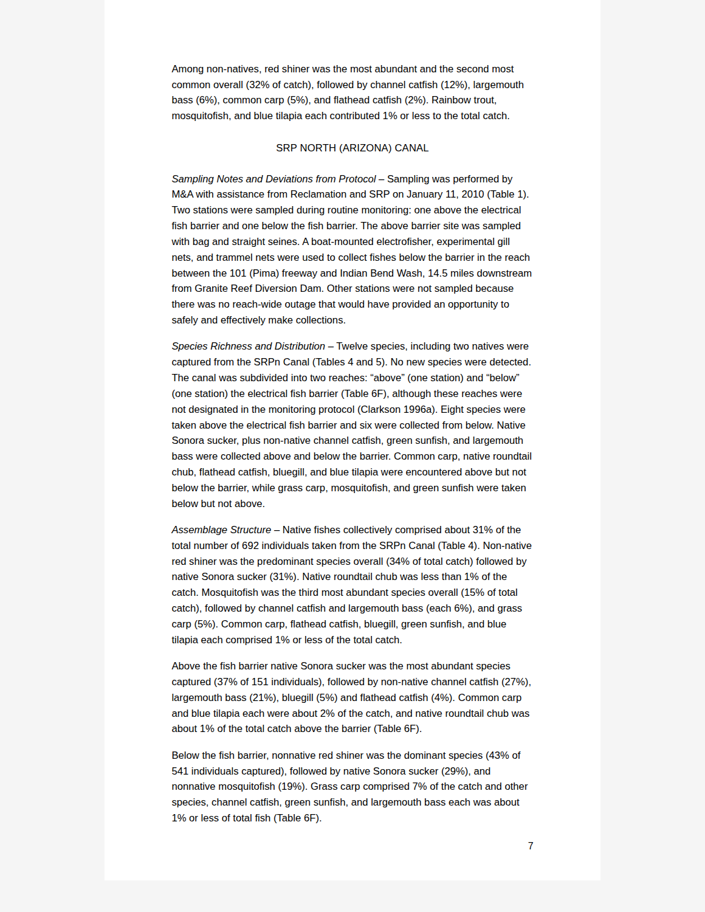Among non-natives, red shiner was the most abundant and the second most common overall (32% of catch), followed by channel catfish (12%), largemouth bass (6%), common carp (5%), and flathead catfish (2%). Rainbow trout, mosquitofish, and blue tilapia each contributed 1% or less to the total catch.
SRP NORTH (ARIZONA) CANAL
Sampling Notes and Deviations from Protocol – Sampling was performed by M&A with assistance from Reclamation and SRP on January 11, 2010 (Table 1). Two stations were sampled during routine monitoring: one above the electrical fish barrier and one below the fish barrier. The above barrier site was sampled with bag and straight seines. A boat-mounted electrofisher, experimental gill nets, and trammel nets were used to collect fishes below the barrier in the reach between the 101 (Pima) freeway and Indian Bend Wash, 14.5 miles downstream from Granite Reef Diversion Dam. Other stations were not sampled because there was no reach-wide outage that would have provided an opportunity to safely and effectively make collections.
Species Richness and Distribution – Twelve species, including two natives were captured from the SRPn Canal (Tables 4 and 5). No new species were detected. The canal was subdivided into two reaches: “above” (one station) and “below” (one station) the electrical fish barrier (Table 6F), although these reaches were not designated in the monitoring protocol (Clarkson 1996a). Eight species were taken above the electrical fish barrier and six were collected from below. Native Sonora sucker, plus non-native channel catfish, green sunfish, and largemouth bass were collected above and below the barrier. Common carp, native roundtail chub, flathead catfish, bluegill, and blue tilapia were encountered above but not below the barrier, while grass carp, mosquitofish, and green sunfish were taken below but not above.
Assemblage Structure – Native fishes collectively comprised about 31% of the total number of 692 individuals taken from the SRPn Canal (Table 4). Non-native red shiner was the predominant species overall (34% of total catch) followed by native Sonora sucker (31%). Native roundtail chub was less than 1% of the catch. Mosquitofish was the third most abundant species overall (15% of total catch), followed by channel catfish and largemouth bass (each 6%), and grass carp (5%). Common carp, flathead catfish, bluegill, green sunfish, and blue tilapia each comprised 1% or less of the total catch.
Above the fish barrier native Sonora sucker was the most abundant species captured (37% of 151 individuals), followed by non-native channel catfish (27%), largemouth bass (21%), bluegill (5%) and flathead catfish (4%). Common carp and blue tilapia each were about 2% of the catch, and native roundtail chub was about 1% of the total catch above the barrier (Table 6F).
Below the fish barrier, nonnative red shiner was the dominant species (43% of 541 individuals captured), followed by native Sonora sucker (29%), and nonnative mosquitofish (19%). Grass carp comprised 7% of the catch and other species, channel catfish, green sunfish, and largemouth bass each was about 1% or less of total fish (Table 6F).
7